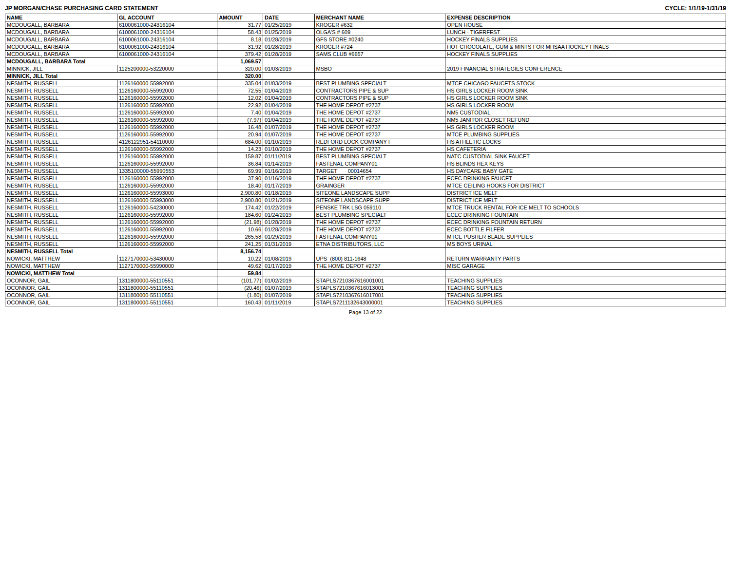JP MORGAN/CHASE PURCHASING CARD STATEMENT CYCLE: 1/1/19-1/31/19
| NAME | GL ACCOUNT | AMOUNT | DATE | MERCHANT NAME | EXPENSE DESCRIPTION |
| --- | --- | --- | --- | --- | --- |
| MCDOUGALL, BARBARA | 6100061000-24316104 | 31.77 | 01/25/2019 | KROGER #632 | OPEN HOUSE |
| MCDOUGALL, BARBARA | 6100061000-24316104 | 58.43 | 01/25/2019 | OLGA'S # 609 | LUNCH - TIGERFEST |
| MCDOUGALL, BARBARA | 6100061000-24316104 | 8.18 | 01/28/2019 | GFS STORE #0240 | HOCKEY FINALS SUPPLIES |
| MCDOUGALL, BARBARA | 6100061000-24316104 | 31.92 | 01/28/2019 | KROGER #724 | HOT CHOCOLATE, GUM & MINTS FOR MHSAA HOCKEY FINALS |
| MCDOUGALL, BARBARA | 6100061000-24316104 | 379.42 | 01/28/2019 | SAMS CLUB #6657 | HOCKEY FINALS SUPPLIES |
| MCDOUGALL, BARBARA Total | 1,069.57 | | | |
| MINNICK, JILL | 1125200000-53220000 | 320.00 | 01/03/2019 | MSBO | 2019 FINANCIAL STRATEGIES CONFERENCE |
| MINNICK, JILL Total | 320.00 | | | |
| NESMITH, RUSSELL | 1126160000-55992000 | 335.04 | 01/03/2019 | BEST PLUMBING SPECIALT | MTCE CHICAGO FAUCETS STOCK |
| NESMITH, RUSSELL | 1126160000-55992000 | 72.55 | 01/04/2019 | CONTRACTORS PIPE & SUP | HS GIRLS LOCKER ROOM SINK |
| NESMITH, RUSSELL | 1126160000-55992000 | 12.02 | 01/04/2019 | CONTRACTORS PIPE & SUP | HS GIRLS LOCKER ROOM SINK |
| NESMITH, RUSSELL | 1126160000-55992000 | 22.92 | 01/04/2019 | THE HOME DEPOT #2737 | HS GIRLS LOCKER ROOM |
| NESMITH, RUSSELL | 1126160000-55992000 | 7.40 | 01/04/2019 | THE HOME DEPOT #2737 | NM5 CUSTODIAL |
| NESMITH, RUSSELL | 1126160000-55992000 | (7.97) | 01/04/2019 | THE HOME DEPOT #2737 | NM5 JANITOR CLOSET REFUND |
| NESMITH, RUSSELL | 1126160000-55992000 | 16.48 | 01/07/2019 | THE HOME DEPOT #2737 | HS GIRLS LOCKER ROOM |
| NESMITH, RUSSELL | 1126160000-55992000 | 20.94 | 01/07/2019 | THE HOME DEPOT #2737 | MTCE PLUMBING SUPPLIES |
| NESMITH, RUSSELL | 4126122951-54110000 | 684.00 | 01/10/2019 | REDFORD LOCK COMPANY I | HS ATHLETIC LOCKS |
| NESMITH, RUSSELL | 1126160000-55992000 | 14.23 | 01/10/2019 | THE HOME DEPOT #2737 | HS CAFETERIA |
| NESMITH, RUSSELL | 1126160000-55992000 | 159.87 | 01/11/2019 | BEST PLUMBING SPECIALT | NATC CUSTODIAL SINK FAUCET |
| NESMITH, RUSSELL | 1126160000-55992000 | 36.84 | 01/14/2019 | FASTENAL COMPANY01 | HS BLINDS HEX KEYS |
| NESMITH, RUSSELL | 1335100000-55990553 | 69.99 | 01/16/2019 | TARGET 00014654 | HS DAYCARE BABY GATE |
| NESMITH, RUSSELL | 1126160000-55992000 | 37.90 | 01/16/2019 | THE HOME DEPOT #2737 | ECEC DRINKING FAUCET |
| NESMITH, RUSSELL | 1126160000-55992000 | 18.40 | 01/17/2019 | GRAINGER | MTCE CEILING HOOKS FOR DISTRICT |
| NESMITH, RUSSELL | 1126160000-55993000 | 2,900.80 | 01/18/2019 | SITEONE LANDSCAPE SUPP | DISTRICT ICE MELT |
| NESMITH, RUSSELL | 1126160000-55993000 | 2,900.80 | 01/21/2019 | SITEONE LANDSCAPE SUPP | DISTRICT ICE MELT |
| NESMITH, RUSSELL | 1126160000-54230000 | 174.42 | 01/22/2019 | PENSKE TRK LSG 059110 | MTCE TRUCK RENTAL FOR ICE MELT TO SCHOOLS |
| NESMITH, RUSSELL | 1126160000-55992000 | 184.60 | 01/24/2019 | BEST PLUMBING SPECIALT | ECEC DRINKING FOUNTAIN |
| NESMITH, RUSSELL | 1126160000-55992000 | (21.98) | 01/28/2019 | THE HOME DEPOT #2737 | ECEC DRINKING FOUNTAIN RETURN |
| NESMITH, RUSSELL | 1126160000-55992000 | 10.66 | 01/28/2019 | THE HOME DEPOT #2737 | ECEC BOTTLE FILFER |
| NESMITH, RUSSELL | 1126160000-55992000 | 265.58 | 01/29/2019 | FASTENAL COMPANY01 | MTCE PUSHER BLADE SUPPLIES |
| NESMITH, RUSSELL | 1126160000-55992000 | 241.25 | 01/31/2019 | ETNA DISTRIBUTORS, LLC | MS BOYS URINAL |
| NESMITH, RUSSELL Total | 8,156.74 | | | |
| NOWICKI, MATTHEW | 1127170000-53430000 | 10.22 | 01/08/2019 | UPS (800) 811-1648 | RETURN WARRANTY PARTS |
| NOWICKI, MATTHEW | 1127170000-55990000 | 49.62 | 01/17/2019 | THE HOME DEPOT #2737 | MISC GARAGE |
| NOWICKI, MATTHEW Total | 59.84 | | | |
| OCONNOR, GAIL | 1311800000-55110551 | (101.77) | 01/02/2019 | STAPLS7210367616001001 | TEACHING SUPPLIES |
| OCONNOR, GAIL | 1311800000-55110551 | (20.46) | 01/07/2019 | STAPLS7210367616013001 | TEACHING SUPPLIES |
| OCONNOR, GAIL | 1311800000-55110551 | (1.80) | 01/07/2019 | STAPLS7210367616017001 | TEACHING SUPPLIES |
| OCONNOR, GAIL | 1311800000-55110551 | 160.43 | 01/11/2019 | STAPLS7211132643000001 | TEACHING SUPPLIES |
Page 13 of 22